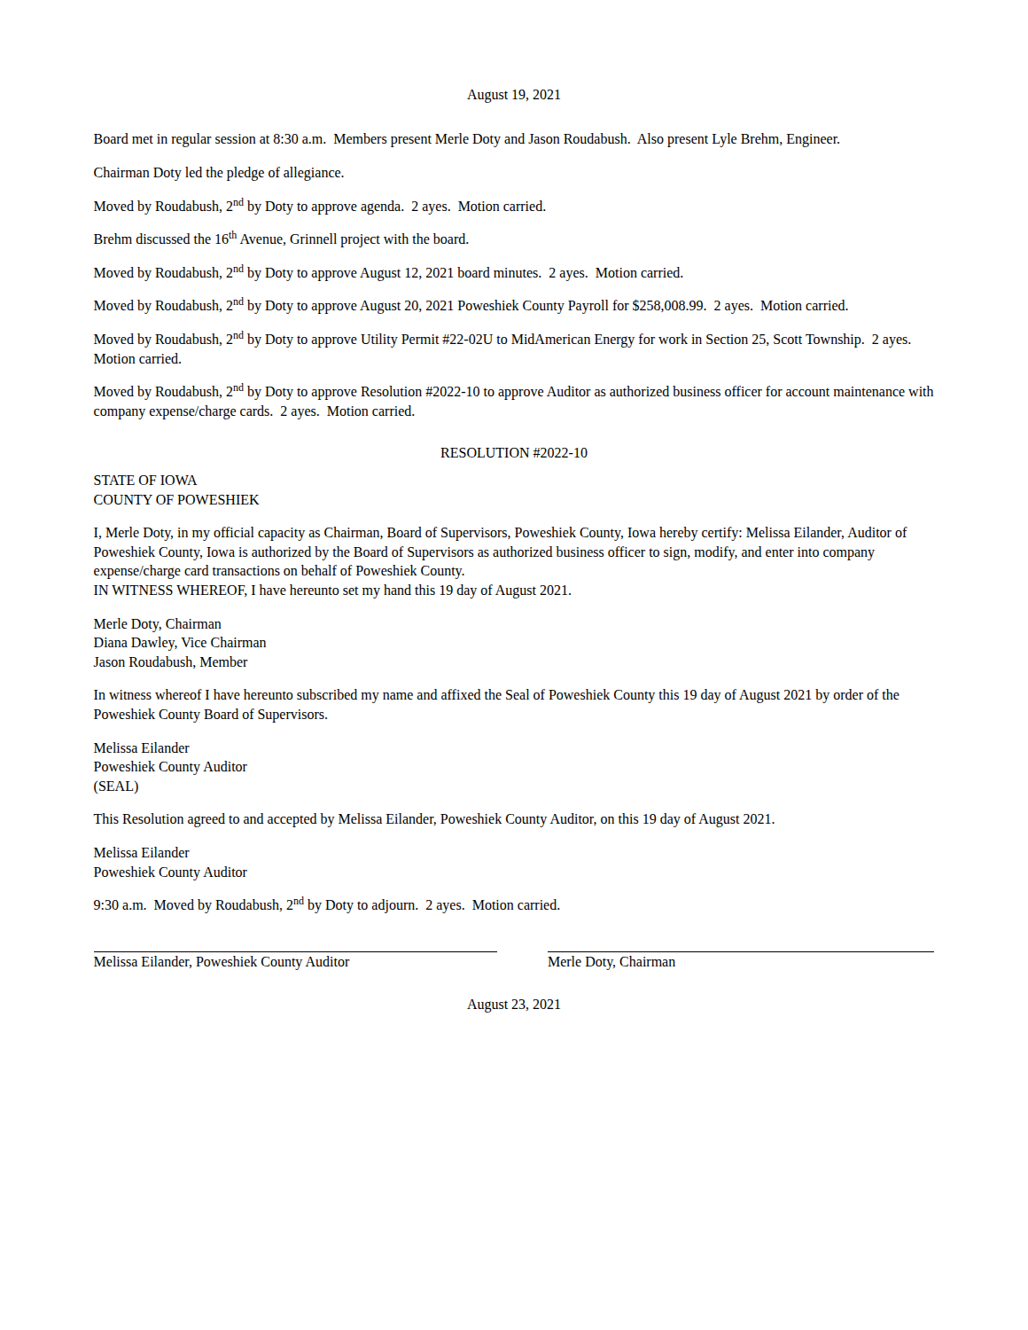August 19, 2021
Board met in regular session at 8:30 a.m. Members present Merle Doty and Jason Roudabush. Also present Lyle Brehm, Engineer.
Chairman Doty led the pledge of allegiance.
Moved by Roudabush, 2nd by Doty to approve agenda. 2 ayes. Motion carried.
Brehm discussed the 16th Avenue, Grinnell project with the board.
Moved by Roudabush, 2nd by Doty to approve August 12, 2021 board minutes. 2 ayes. Motion carried.
Moved by Roudabush, 2nd by Doty to approve August 20, 2021 Poweshiek County Payroll for $258,008.99. 2 ayes. Motion carried.
Moved by Roudabush, 2nd by Doty to approve Utility Permit #22-02U to MidAmerican Energy for work in Section 25, Scott Township. 2 ayes. Motion carried.
Moved by Roudabush, 2nd by Doty to approve Resolution #2022-10 to approve Auditor as authorized business officer for account maintenance with company expense/charge cards. 2 ayes. Motion carried.
RESOLUTION #2022-10
STATE OF IOWA
COUNTY OF POWESHIEK
I, Merle Doty, in my official capacity as Chairman, Board of Supervisors, Poweshiek County, Iowa hereby certify: Melissa Eilander, Auditor of Poweshiek County, Iowa is authorized by the Board of Supervisors as authorized business officer to sign, modify, and enter into company expense/charge card transactions on behalf of Poweshiek County.
IN WITNESS WHEREOF, I have hereunto set my hand this 19 day of August 2021.
Merle Doty, Chairman
Diana Dawley, Vice Chairman
Jason Roudabush, Member
In witness whereof I have hereunto subscribed my name and affixed the Seal of Poweshiek County this 19 day of August 2021 by order of the Poweshiek County Board of Supervisors.
Melissa Eilander
Poweshiek County Auditor
(SEAL)
This Resolution agreed to and accepted by Melissa Eilander, Poweshiek County Auditor, on this 19 day of August 2021.
Melissa Eilander
Poweshiek County Auditor
9:30 a.m. Moved by Roudabush, 2nd by Doty to adjourn. 2 ayes. Motion carried.
| Melissa Eilander, Poweshiek County Auditor | | Merle Doty, Chairman |
August 23, 2021